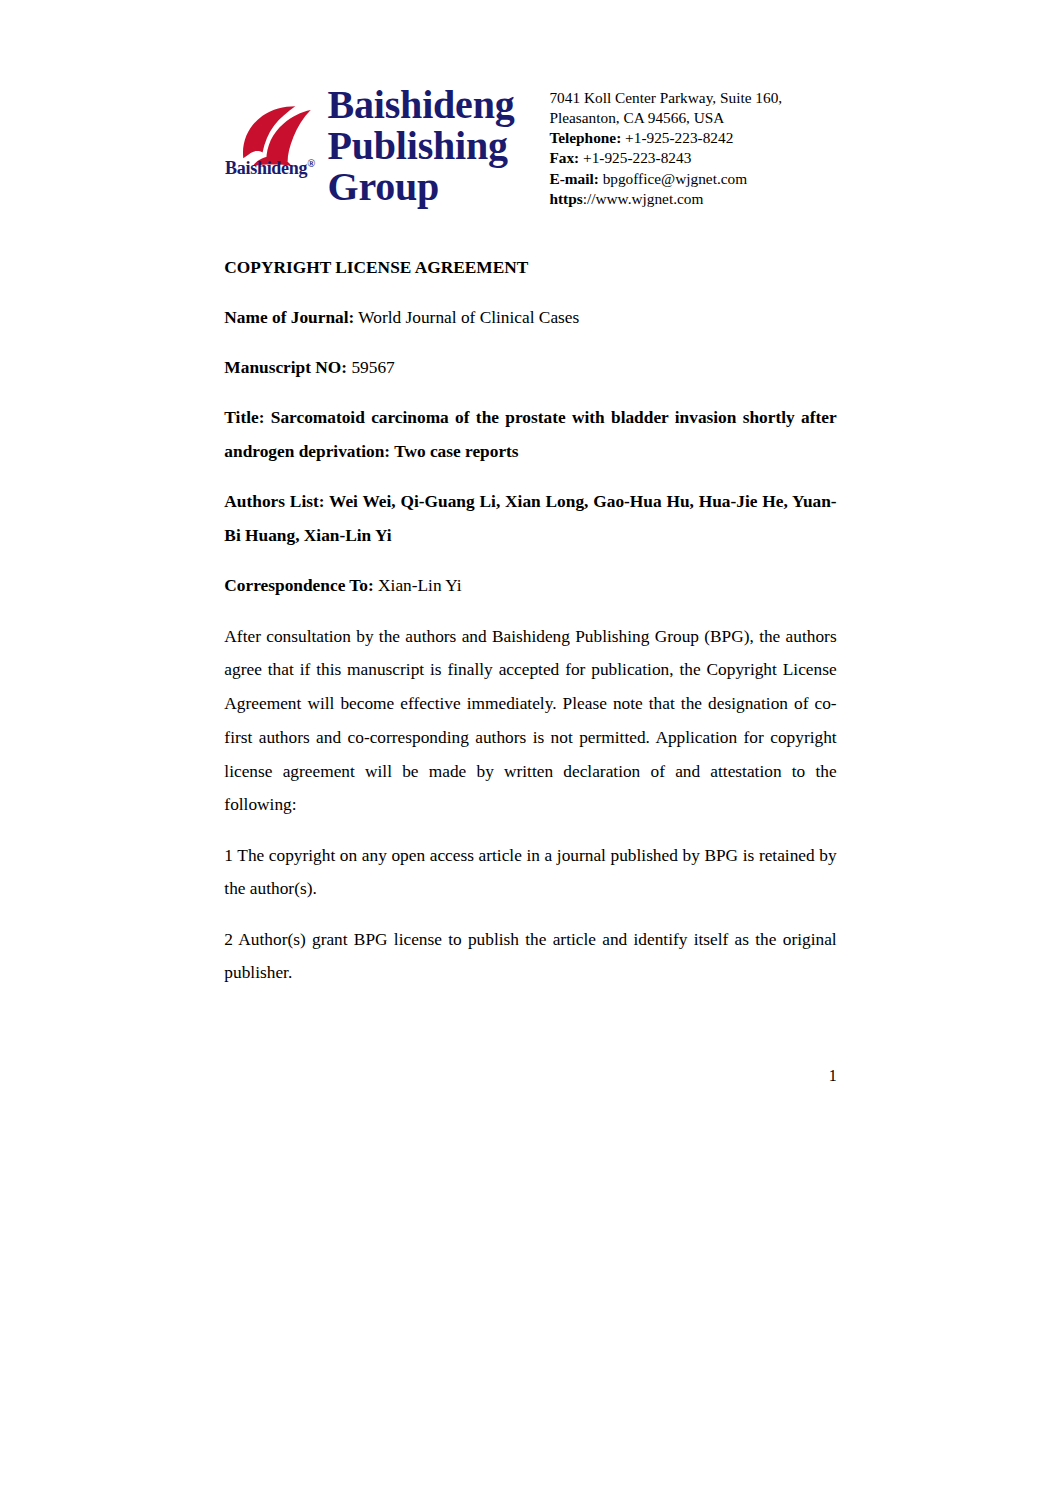Baishideng®
Baishideng Publishing Group
7041 Koll Center Parkway, Suite 160, Pleasanton, CA 94566, USA
Telephone: +1-925-223-8242
Fax: +1-925-223-8243
E-mail: bpgoffice@wjgnet.com
https://www.wjgnet.com
COPYRIGHT LICENSE AGREEMENT
Name of Journal: World Journal of Clinical Cases
Manuscript NO: 59567
Title: Sarcomatoid carcinoma of the prostate with bladder invasion shortly after androgen deprivation: Two case reports
Authors List: Wei Wei, Qi-Guang Li, Xian Long, Gao-Hua Hu, Hua-Jie He, Yuan-Bi Huang, Xian-Lin Yi
Correspondence To: Xian-Lin Yi
After consultation by the authors and Baishideng Publishing Group (BPG), the authors agree that if this manuscript is finally accepted for publication, the Copyright License Agreement will become effective immediately. Please note that the designation of co-first authors and co-corresponding authors is not permitted. Application for copyright license agreement will be made by written declaration of and attestation to the following:
1 The copyright on any open access article in a journal published by BPG is retained by the author(s).
2 Author(s) grant BPG license to publish the article and identify itself as the original publisher.
1